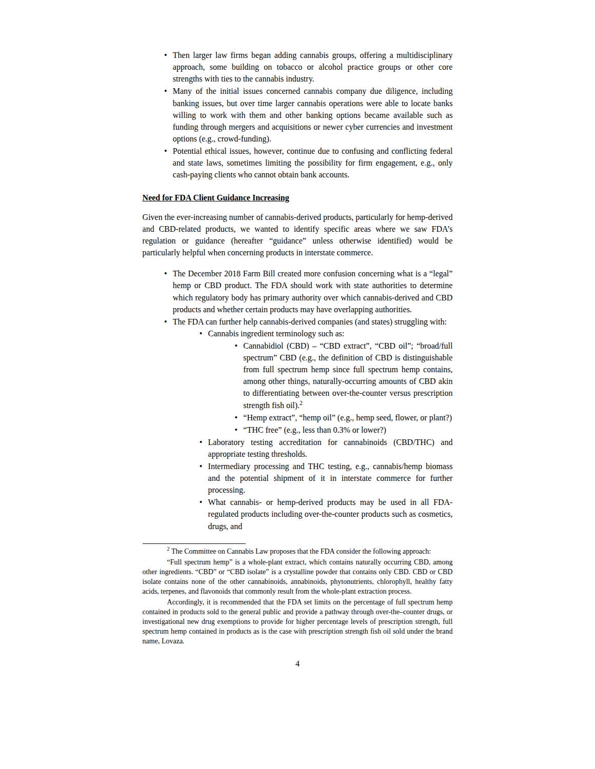Then larger law firms began adding cannabis groups, offering a multidisciplinary approach, some building on tobacco or alcohol practice groups or other core strengths with ties to the cannabis industry.
Many of the initial issues concerned cannabis company due diligence, including banking issues, but over time larger cannabis operations were able to locate banks willing to work with them and other banking options became available such as funding through mergers and acquisitions or newer cyber currencies and investment options (e.g., crowd-funding).
Potential ethical issues, however, continue due to confusing and conflicting federal and state laws, sometimes limiting the possibility for firm engagement, e.g., only cash-paying clients who cannot obtain bank accounts.
Need for FDA Client Guidance Increasing
Given the ever-increasing number of cannabis-derived products, particularly for hemp-derived and CBD-related products, we wanted to identify specific areas where we saw FDA’s regulation or guidance (hereafter “guidance” unless otherwise identified) would be particularly helpful when concerning products in interstate commerce.
The December 2018 Farm Bill created more confusion concerning what is a “legal” hemp or CBD product. The FDA should work with state authorities to determine which regulatory body has primary authority over which cannabis-derived and CBD products and whether certain products may have overlapping authorities.
The FDA can further help cannabis-derived companies (and states) struggling with:
Cannabis ingredient terminology such as:
Cannabidiol (CBD) – “CBD extract”, “CBD oil”; “broad/full spectrum” CBD (e.g., the definition of CBD is distinguishable from full spectrum hemp since full spectrum hemp contains, among other things, naturally-occurring amounts of CBD akin to differentiating between over-the-counter versus prescription strength fish oil).2
“Hemp extract”, “hemp oil” (e.g., hemp seed, flower, or plant?)
“THC free” (e.g., less than 0.3% or lower?)
Laboratory testing accreditation for cannabinoids (CBD/THC) and appropriate testing thresholds.
Intermediary processing and THC testing, e.g., cannabis/hemp biomass and the potential shipment of it in interstate commerce for further processing.
What cannabis- or hemp-derived products may be used in all FDA-regulated products including over-the-counter products such as cosmetics, drugs, and
2 The Committee on Cannabis Law proposes that the FDA consider the following approach:
“Full spectrum hemp” is a whole-plant extract, which contains naturally occurring CBD, among other ingredients. “CBD” or “CBD isolate” is a crystalline powder that contains only CBD. CBD or CBD isolate contains none of the other cannabinoids, annabinoids, phytonutrients, chlorophyll, healthy fatty acids, terpenes, and flavonoids that commonly result from the whole-plant extraction process.
Accordingly, it is recommended that the FDA set limits on the percentage of full spectrum hemp contained in products sold to the general public and provide a pathway through over-the–counter drugs, or investigational new drug exemptions to provide for higher percentage levels of prescription strength, full spectrum hemp contained in products as is the case with prescription strength fish oil sold under the brand name, Lovaza.
4